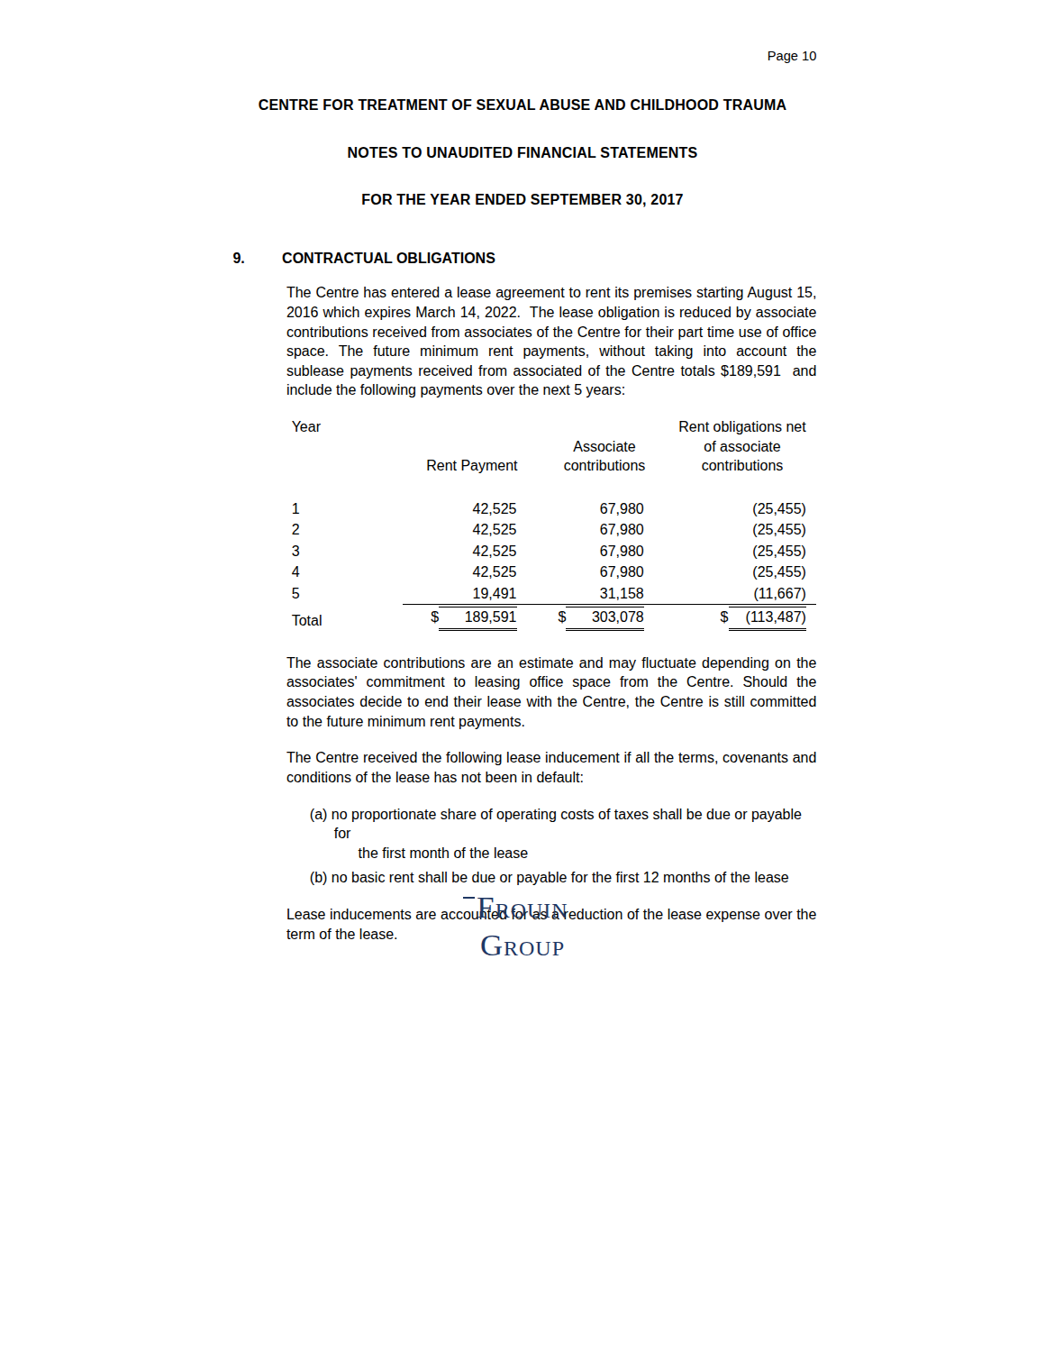Page 10
Centre for Treatment of Sexual Abuse and Childhood Trauma
Notes to Unaudited Financial Statements
For the Year Ended September 30, 2017
9. CONTRACTUAL OBLIGATIONS
The Centre has entered a lease agreement to rent its premises starting August 15, 2016 which expires March 14, 2022. The lease obligation is reduced by associate contributions received from associates of the Centre for their part time use of office space. The future minimum rent payments, without taking into account the sublease payments received from associated of the Centre totals $189,591 and include the following payments over the next 5 years:
| Year | Rent Payment | Associate contributions | Rent obligations net of associate contributions |
| --- | --- | --- | --- |
| 1 | 42,525 | 67,980 | (25,455) |
| 2 | 42,525 | 67,980 | (25,455) |
| 3 | 42,525 | 67,980 | (25,455) |
| 4 | 42,525 | 67,980 | (25,455) |
| 5 | 19,491 | 31,158 | (11,667) |
| Total | $ 189,591 | $ 303,078 | $ (113,487) |
The associate contributions are an estimate and may fluctuate depending on the associates' commitment to leasing office space from the Centre. Should the associates decide to end their lease with the Centre, the Centre is still committed to the future minimum rent payments.
The Centre received the following lease inducement if all the terms, covenants and conditions of the lease has not been in default:
(a) no proportionate share of operating costs of taxes shall be due or payable forthe first month of the lease
(b) no basic rent shall be due or payable for the first 12 months of the lease
Lease inducements are accounted for as a reduction of the lease expense over the term of the lease.
Frouin
Group